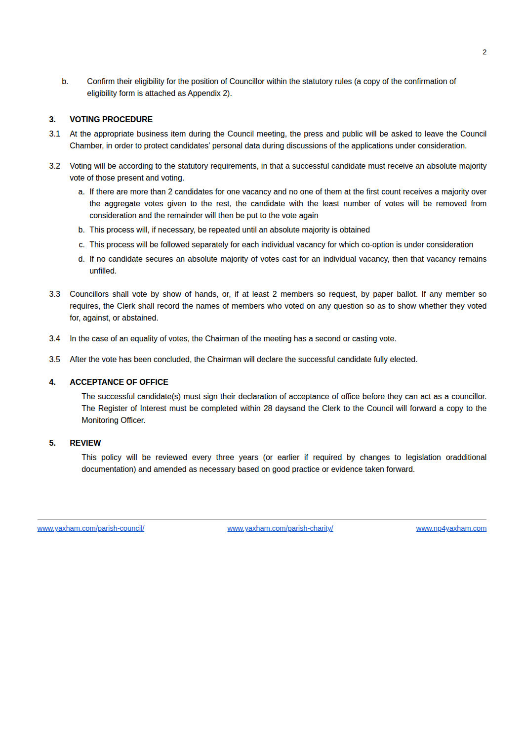2
b.
Confirm their eligibility for the position of Councillor within the statutory rules (a copy of the confirmation of eligibility form is attached as Appendix 2).
3.
VOTING PROCEDURE
3.1
At the appropriate business item during the Council meeting, the press and public will be asked to leave the Council Chamber, in order to protect candidates’ personal data during discussions of the applications under consideration.
3.2
Voting will be according to the statutory requirements, in that a successful candidate must receive an absolute majority vote of those present and voting.
If there are more than 2 candidates for one vacancy and no one of them at the first count receives a majority over the aggregate votes given to the rest, the candidate with the least number of votes will be removed from consideration and the remainder will then be put to the vote again
This process will, if necessary, be repeated until an absolute majority is obtained
This process will be followed separately for each individual vacancy for which co-option is under consideration
If no candidate secures an absolute majority of votes cast for an individual vacancy, then that vacancy remains unfilled.
3.3
Councillors shall vote by show of hands, or, if at least 2 members so request, by paper ballot. If any member so requires, the Clerk shall record the names of members who voted on any question so as to show whether they voted for, against, or abstained.
3.4
In the case of an equality of votes, the Chairman of the meeting has a second or casting vote.
3.5
After the vote has been concluded, the Chairman will declare the successful candidate fully elected.
4.
ACCEPTANCE OF OFFICE
The successful candidate(s) must sign their declaration of acceptance of office before they can act as a councillor. The Register of Interest must be completed within 28 daysand the Clerk to the Council will forward a copy to the Monitoring Officer.
5.
REVIEW
This policy will be reviewed every three years (or earlier if required by changes to legislation oradditional documentation) and amended as necessary based on good practice or evidence taken forward.
www.yaxham.com/parish-council/ www.yaxham.com/parish-charity/ www.np4yaxham.com